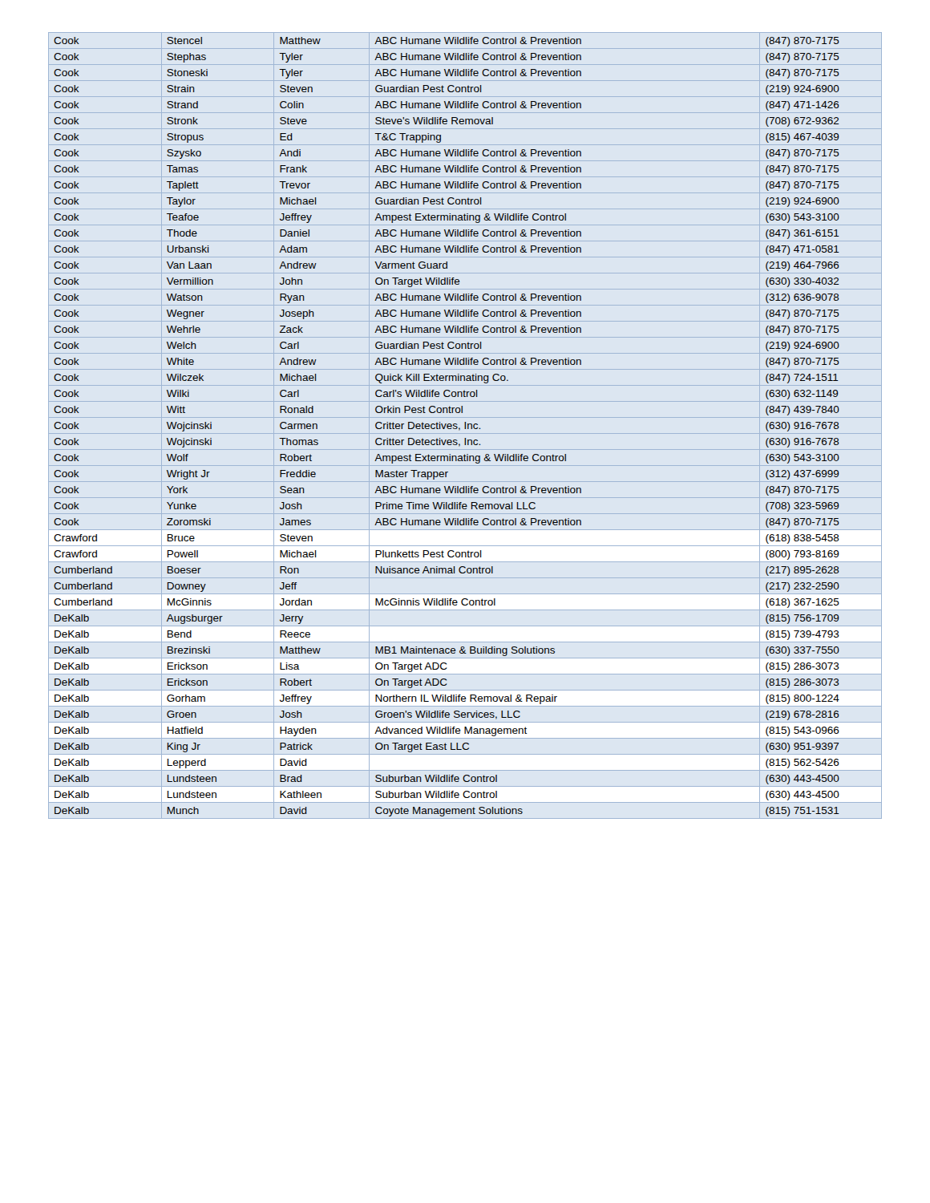| Cook | Stencel | Matthew | ABC Humane Wildlife Control & Prevention | (847) 870-7175 |
| Cook | Stephas | Tyler | ABC Humane Wildlife Control & Prevention | (847) 870-7175 |
| Cook | Stoneski | Tyler | ABC Humane Wildlife Control & Prevention | (847) 870-7175 |
| Cook | Strain | Steven | Guardian Pest Control | (219) 924-6900 |
| Cook | Strand | Colin | ABC Humane Wildlife Control & Prevention | (847) 471-1426 |
| Cook | Stronk | Steve | Steve's Wildlife Removal | (708) 672-9362 |
| Cook | Stropus | Ed | T&C Trapping | (815) 467-4039 |
| Cook | Szysko | Andi | ABC Humane Wildlife Control & Prevention | (847) 870-7175 |
| Cook | Tamas | Frank | ABC Humane Wildlife Control & Prevention | (847) 870-7175 |
| Cook | Taplett | Trevor | ABC Humane Wildlife Control & Prevention | (847) 870-7175 |
| Cook | Taylor | Michael | Guardian Pest Control | (219) 924-6900 |
| Cook | Teafoe | Jeffrey | Ampest Exterminating & Wildlife Control | (630) 543-3100 |
| Cook | Thode | Daniel | ABC Humane Wildlife Control & Prevention | (847) 361-6151 |
| Cook | Urbanski | Adam | ABC Humane Wildlife Control & Prevention | (847) 471-0581 |
| Cook | Van Laan | Andrew | Varment Guard | (219) 464-7966 |
| Cook | Vermillion | John | On Target Wildlife | (630) 330-4032 |
| Cook | Watson | Ryan | ABC Humane Wildlife Control & Prevention | (312) 636-9078 |
| Cook | Wegner | Joseph | ABC Humane Wildlife Control & Prevention | (847) 870-7175 |
| Cook | Wehrle | Zack | ABC Humane Wildlife Control & Prevention | (847) 870-7175 |
| Cook | Welch | Carl | Guardian Pest Control | (219) 924-6900 |
| Cook | White | Andrew | ABC Humane Wildlife Control & Prevention | (847) 870-7175 |
| Cook | Wilczek | Michael | Quick Kill Exterminating Co. | (847) 724-1511 |
| Cook | Wilki | Carl | Carl's Wildlife Control | (630) 632-1149 |
| Cook | Witt | Ronald | Orkin Pest Control | (847) 439-7840 |
| Cook | Wojcinski | Carmen | Critter Detectives, Inc. | (630) 916-7678 |
| Cook | Wojcinski | Thomas | Critter Detectives, Inc. | (630) 916-7678 |
| Cook | Wolf | Robert | Ampest Exterminating & Wildlife Control | (630) 543-3100 |
| Cook | Wright Jr | Freddie | Master Trapper | (312) 437-6999 |
| Cook | York | Sean | ABC Humane Wildlife Control & Prevention | (847) 870-7175 |
| Cook | Yunke | Josh | Prime Time Wildlife Removal LLC | (708) 323-5969 |
| Cook | Zoromski | James | ABC Humane Wildlife Control & Prevention | (847) 870-7175 |
| Crawford | Bruce | Steven | | (618) 838-5458 |
| Crawford | Powell | Michael | Plunketts Pest Control | (800) 793-8169 |
| Cumberland | Boeser | Ron | Nuisance Animal Control | (217) 895-2628 |
| Cumberland | Downey | Jeff | | (217) 232-2590 |
| Cumberland | McGinnis | Jordan | McGinnis Wildlife Control | (618) 367-1625 |
| DeKalb | Augsburger | Jerry | | (815) 756-1709 |
| DeKalb | Bend | Reece | | (815) 739-4793 |
| DeKalb | Brezinski | Matthew | MB1 Maintenace & Building Solutions | (630) 337-7550 |
| DeKalb | Erickson | Lisa | On Target ADC | (815) 286-3073 |
| DeKalb | Erickson | Robert | On Target ADC | (815) 286-3073 |
| DeKalb | Gorham | Jeffrey | Northern IL Wildlife Removal & Repair | (815) 800-1224 |
| DeKalb | Groen | Josh | Groen's Wildlife Services, LLC | (219) 678-2816 |
| DeKalb | Hatfield | Hayden | Advanced Wildlife Management | (815) 543-0966 |
| DeKalb | King Jr | Patrick | On Target East LLC | (630) 951-9397 |
| DeKalb | Lepperd | David | | (815) 562-5426 |
| DeKalb | Lundsteen | Brad | Suburban Wildlife Control | (630) 443-4500 |
| DeKalb | Lundsteen | Kathleen | Suburban Wildlife Control | (630) 443-4500 |
| DeKalb | Munch | David | Coyote Management Solutions | (815) 751-1531 |